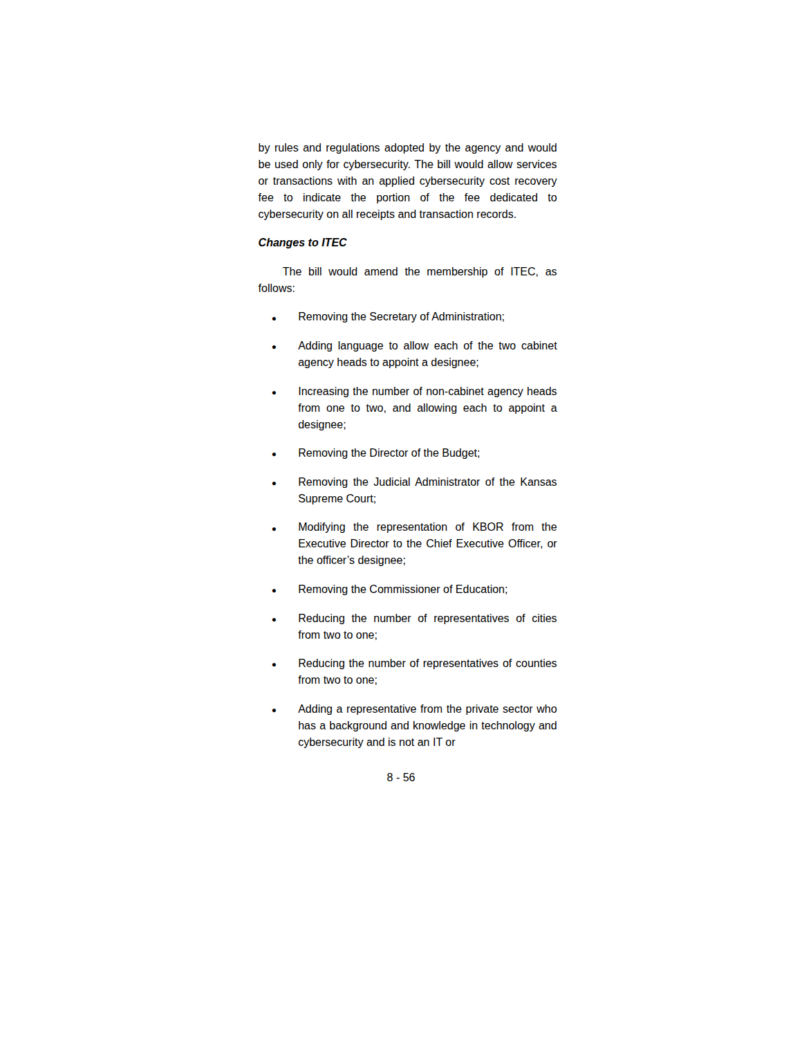by rules and regulations adopted by the agency and would be used only for cybersecurity. The bill would allow services or transactions with an applied cybersecurity cost recovery fee to indicate the portion of the fee dedicated to cybersecurity on all receipts and transaction records.
Changes to ITEC
The bill would amend the membership of ITEC, as follows:
Removing the Secretary of Administration;
Adding language to allow each of the two cabinet agency heads to appoint a designee;
Increasing the number of non-cabinet agency heads from one to two, and allowing each to appoint a designee;
Removing the Director of the Budget;
Removing the Judicial Administrator of the Kansas Supreme Court;
Modifying the representation of KBOR from the Executive Director to the Chief Executive Officer, or the officer’s designee;
Removing the Commissioner of Education;
Reducing the number of representatives of cities from two to one;
Reducing the number of representatives of counties from two to one;
Adding a representative from the private sector who has a background and knowledge in technology and cybersecurity and is not an IT or
8 - 56